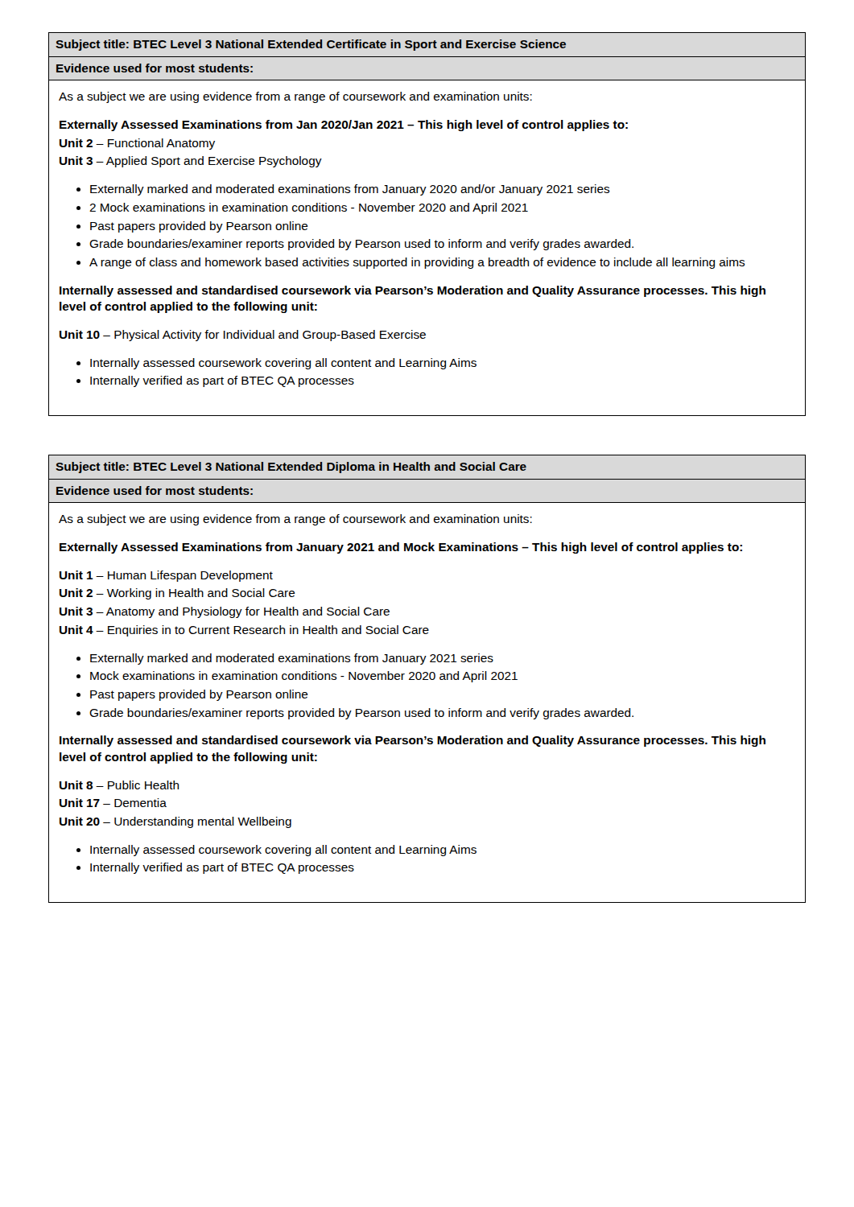Subject title: BTEC Level 3 National Extended Certificate in Sport and Exercise Science
Evidence used for most students:
As a subject we are using evidence from a range of coursework and examination units:
Externally Assessed Examinations from Jan 2020/Jan 2021 – This high level of control applies to:
Unit 2 – Functional Anatomy
Unit 3 – Applied Sport and Exercise Psychology
Externally marked and moderated examinations from January 2020 and/or January 2021 series
2 Mock examinations in examination conditions - November 2020 and April 2021
Past papers provided by Pearson online
Grade boundaries/examiner reports provided by Pearson used to inform and verify grades awarded.
A range of class and homework based activities supported in providing a breadth of evidence to include all learning aims
Internally assessed and standardised coursework via Pearson’s Moderation and Quality Assurance processes. This high level of control applied to the following unit:
Unit 10 – Physical Activity for Individual and Group-Based Exercise
Internally assessed coursework covering all content and Learning Aims
Internally verified as part of BTEC QA processes
Subject title: BTEC Level 3 National Extended Diploma in Health and Social Care
Evidence used for most students:
As a subject we are using evidence from a range of coursework and examination units:
Externally Assessed Examinations from January 2021 and Mock Examinations – This high level of control applies to:
Unit 1 – Human Lifespan Development
Unit 2 – Working in Health and Social Care
Unit 3 – Anatomy and Physiology for Health and Social Care
Unit 4 – Enquiries in to Current Research in Health and Social Care
Externally marked and moderated examinations from January 2021 series
Mock examinations in examination conditions - November 2020 and April 2021
Past papers provided by Pearson online
Grade boundaries/examiner reports provided by Pearson used to inform and verify grades awarded.
Internally assessed and standardised coursework via Pearson’s Moderation and Quality Assurance processes. This high level of control applied to the following unit:
Unit 8 – Public Health
Unit 17 – Dementia
Unit 20 – Understanding mental Wellbeing
Internally assessed coursework covering all content and Learning Aims
Internally verified as part of BTEC QA processes